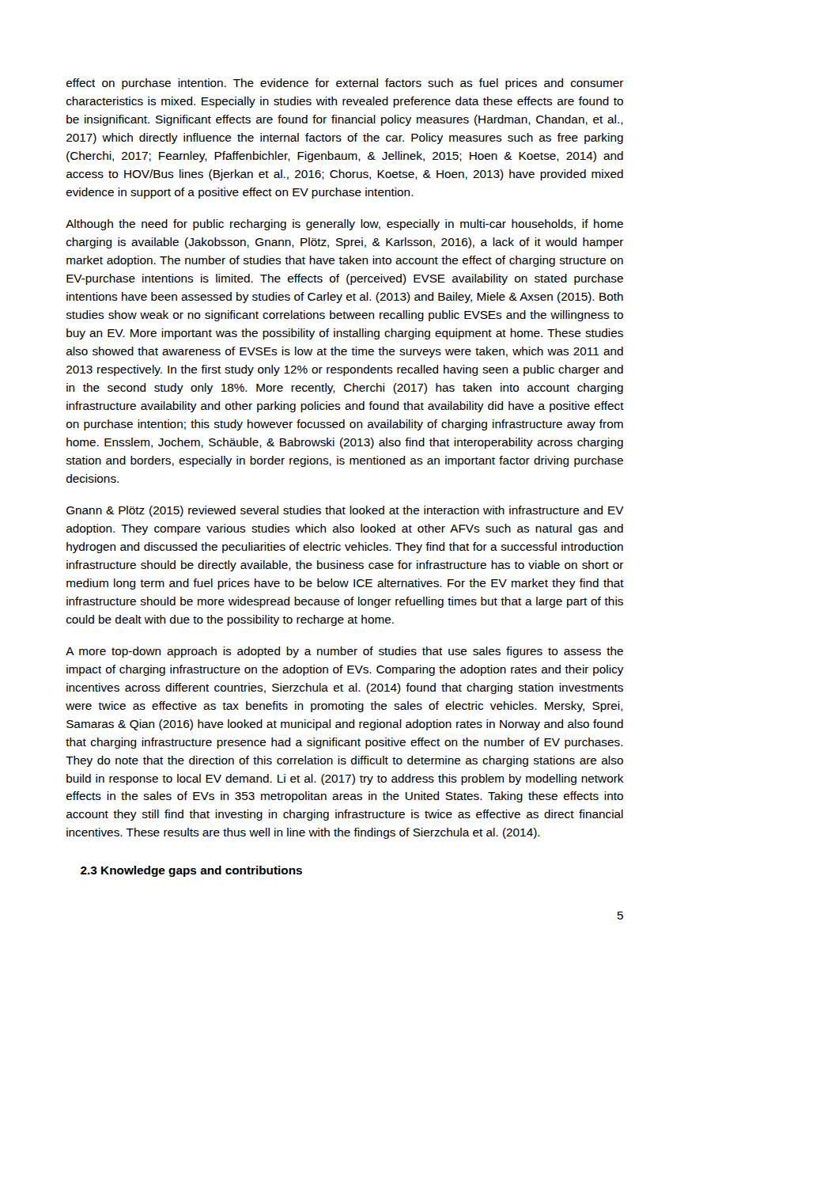effect on purchase intention. The evidence for external factors such as fuel prices and consumer characteristics is mixed. Especially in studies with revealed preference data these effects are found to be insignificant. Significant effects are found for financial policy measures (Hardman, Chandan, et al., 2017) which directly influence the internal factors of the car. Policy measures such as free parking (Cherchi, 2017; Fearnley, Pfaffenbichler, Figenbaum, & Jellinek, 2015; Hoen & Koetse, 2014) and access to HOV/Bus lines (Bjerkan et al., 2016; Chorus, Koetse, & Hoen, 2013) have provided mixed evidence in support of a positive effect on EV purchase intention.
Although the need for public recharging is generally low, especially in multi-car households, if home charging is available (Jakobsson, Gnann, Plötz, Sprei, & Karlsson, 2016), a lack of it would hamper market adoption. The number of studies that have taken into account the effect of charging structure on EV-purchase intentions is limited. The effects of (perceived) EVSE availability on stated purchase intentions have been assessed by studies of Carley et al. (2013) and Bailey, Miele & Axsen (2015). Both studies show weak or no significant correlations between recalling public EVSEs and the willingness to buy an EV. More important was the possibility of installing charging equipment at home. These studies also showed that awareness of EVSEs is low at the time the surveys were taken, which was 2011 and 2013 respectively. In the first study only 12% or respondents recalled having seen a public charger and in the second study only 18%. More recently, Cherchi (2017) has taken into account charging infrastructure availability and other parking policies and found that availability did have a positive effect on purchase intention; this study however focussed on availability of charging infrastructure away from home. Ensslem, Jochem, Schäuble, & Babrowski (2013) also find that interoperability across charging station and borders, especially in border regions, is mentioned as an important factor driving purchase decisions.
Gnann & Plötz (2015) reviewed several studies that looked at the interaction with infrastructure and EV adoption. They compare various studies which also looked at other AFVs such as natural gas and hydrogen and discussed the peculiarities of electric vehicles. They find that for a successful introduction infrastructure should be directly available, the business case for infrastructure has to viable on short or medium long term and fuel prices have to be below ICE alternatives. For the EV market they find that infrastructure should be more widespread because of longer refuelling times but that a large part of this could be dealt with due to the possibility to recharge at home.
A more top-down approach is adopted by a number of studies that use sales figures to assess the impact of charging infrastructure on the adoption of EVs. Comparing the adoption rates and their policy incentives across different countries, Sierzchula et al. (2014) found that charging station investments were twice as effective as tax benefits in promoting the sales of electric vehicles. Mersky, Sprei, Samaras & Qian (2016) have looked at municipal and regional adoption rates in Norway and also found that charging infrastructure presence had a significant positive effect on the number of EV purchases. They do note that the direction of this correlation is difficult to determine as charging stations are also build in response to local EV demand. Li et al. (2017) try to address this problem by modelling network effects in the sales of EVs in 353 metropolitan areas in the United States. Taking these effects into account they still find that investing in charging infrastructure is twice as effective as direct financial incentives. These results are thus well in line with the findings of Sierzchula et al. (2014).
2.3 Knowledge gaps and contributions
5